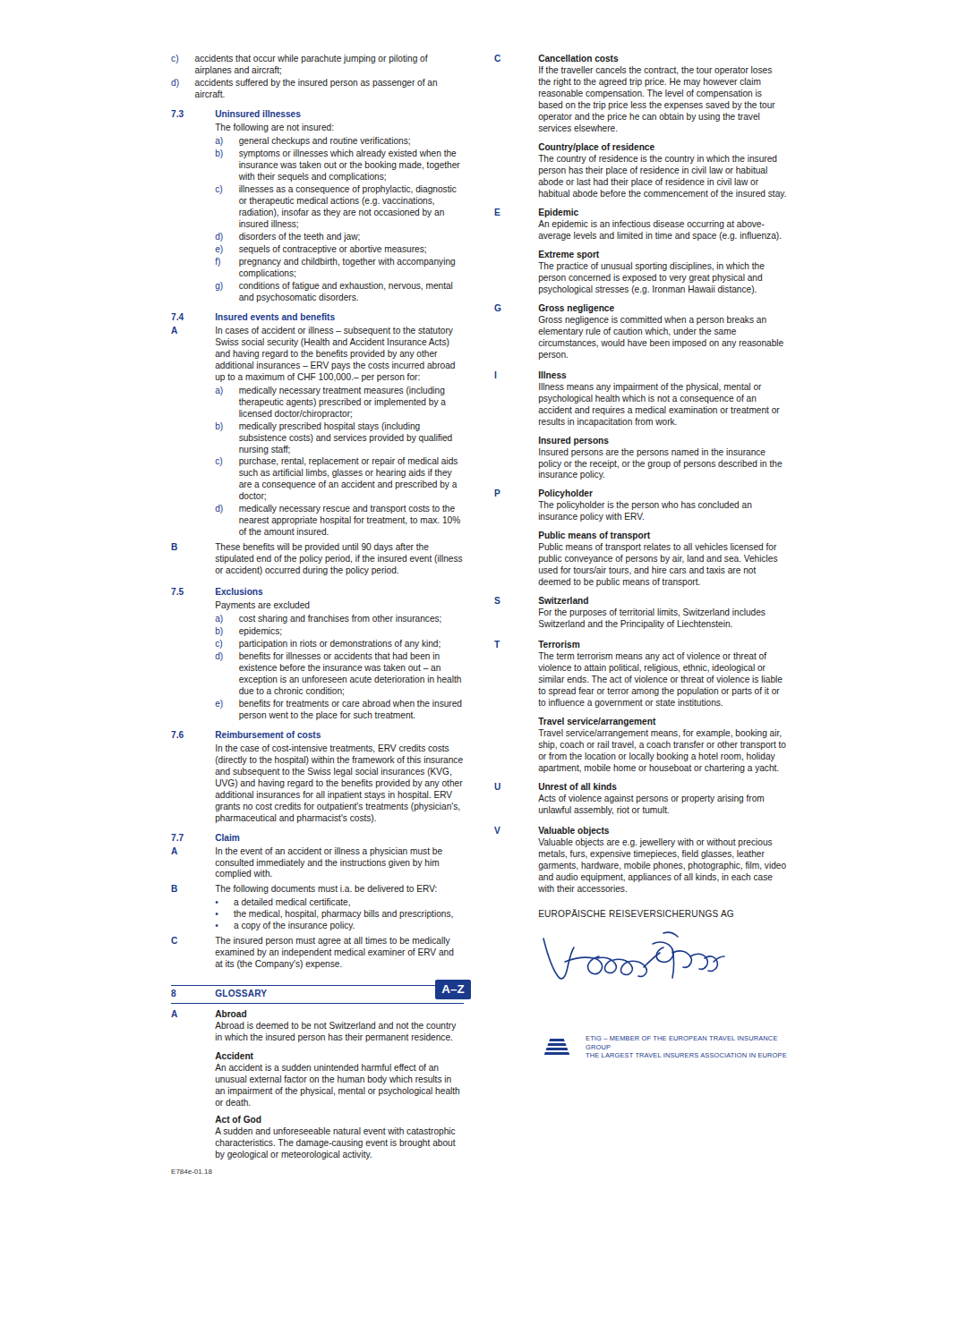c) accidents that occur while parachute jumping or piloting of airplanes and aircraft;
d) accidents suffered by the insured person as passenger of an aircraft.
7.3 Uninsured illnesses
The following are not insured:
a) general checkups and routine verifications;
b) symptoms or illnesses which already existed when the insurance was taken out or the booking made, together with their sequels and complications;
c) illnesses as a consequence of prophylactic, diagnostic or therapeutic medical actions (e.g. vaccinations, radiation), insofar as they are not occasioned by an insured illness;
d) disorders of the teeth and jaw;
e) sequels of contraceptive or abortive measures;
f) pregnancy and childbirth, together with accompanying complications;
g) conditions of fatigue and exhaustion, nervous, mental and psychosomatic disorders.
7.4 Insured events and benefits
A
In cases of accident or illness – subsequent to the statutory Swiss social security (Health and Accident Insurance Acts) and having regard to the benefits provided by any other additional insurances – ERV pays the costs incurred abroad up to a maximum of CHF 100,000.– per person for:
a) medically necessary treatment measures (including therapeutic agents) prescribed or implemented by a licensed doctor/chiropractor;
b) medically prescribed hospital stays (including subsistence costs) and services provided by qualified nursing staff;
c) purchase, rental, replacement or repair of medical aids such as artificial limbs, glasses or hearing aids if they are a consequence of an accident and prescribed by a doctor;
d) medically necessary rescue and transport costs to the nearest appropriate hospital for treatment, to max. 10% of the amount insured.
B
These benefits will be provided until 90 days after the stipulated end of the policy period, if the insured event (illness or accident) occurred during the policy period.
7.5 Exclusions
Payments are excluded
a) cost sharing and franchises from other insurances;
b) epidemics;
c) participation in riots or demonstrations of any kind;
d) benefits for illnesses or accidents that had been in existence before the insurance was taken out – an exception is an unforeseen acute deterioration in health due to a chronic condition;
e) benefits for treatments or care abroad when the insured person went to the place for such treatment.
7.6 Reimbursement of costs
In the case of cost-intensive treatments, ERV credits costs (directly to the hospital) within the framework of this insurance and subsequent to the Swiss legal social insurances (KVG, UVG) and having regard to the benefits provided by any other additional insurances for all inpatient stays in hospital. ERV grants no cost credits for outpatient's treatments (physician's, pharmaceutical and pharmacist's costs).
7.7 Claim
A
In the event of an accident or illness a physician must be consulted immediately and the instructions given by him complied with.
B
The following documents must i.a. be delivered to ERV:
a detailed medical certificate,
the medical, hospital, pharmacy bills and prescriptions,
a copy of the insurance policy.
C
The insured person must agree at all times to be medically examined by an independent medical examiner of ERV and at its (the Company's) expense.
8 GLOSSARY A–Z
A
Abroad
Abroad is deemed to be not Switzerland and not the country in which the insured person has their permanent residence.
Accident
An accident is a sudden unintended harmful effect of an unusual external factor on the human body which results in an impairment of the physical, mental or psychological health or death.
Act of God
A sudden and unforeseeable natural event with catastrophic characteristics. The damage-causing event is brought about by geological or meteorological activity.
C
Cancellation costs
If the traveller cancels the contract, the tour operator loses the right to the agreed trip price. He may however claim reasonable compensation. The level of compensation is based on the trip price less the expenses saved by the tour operator and the price he can obtain by using the travel services elsewhere.
Country/place of residence
The country of residence is the country in which the insured person has their place of residence in civil law or habitual abode or last had their place of residence in civil law or habitual abode before the commencement of the insured stay.
E
Epidemic
An epidemic is an infectious disease occurring at above-average levels and limited in time and space (e.g. influenza).
Extreme sport
The practice of unusual sporting disciplines, in which the person concerned is exposed to very great physical and psychological stresses (e.g. Ironman Hawaii distance).
G
Gross negligence
Gross negligence is committed when a person breaks an elementary rule of caution which, under the same circumstances, would have been imposed on any reasonable person.
I
Illness
Illness means any impairment of the physical, mental or psychological health which is not a consequence of an accident and requires a medical examination or treatment or results in incapacitation from work.
Insured persons
Insured persons are the persons named in the insurance policy or the receipt, or the group of persons described in the insurance policy.
P
Policyholder
The policyholder is the person who has concluded an insurance policy with ERV.
Public means of transport
Public means of transport relates to all vehicles licensed for public conveyance of persons by air, land and sea. Vehicles used for tours/air tours, and hire cars and taxis are not deemed to be public means of transport.
S
Switzerland
For the purposes of territorial limits, Switzerland includes Switzerland and the Principality of Liechtenstein.
T
Terrorism
The term terrorism means any act of violence or threat of violence to attain political, religious, ethnic, ideological or similar ends. The act of violence or threat of violence is liable to spread fear or terror among the population or parts of it or to influence a government or state institutions.
Travel service/arrangement
Travel service/arrangement means, for example, booking air, ship, coach or rail travel, a coach transfer or other transport to or from the location or locally booking a hotel room, holiday apartment, mobile home or houseboat or chartering a yacht.
U
Unrest of all kinds
Acts of violence against persons or property arising from unlawful assembly, riot or tumult.
V
Valuable objects
Valuable objects are e.g. jewellery with or without precious metals, furs, expensive timepieces, field glasses, leather garments, hardware, mobile phones, photographic, film, video and audio equipment, appliances of all kinds, in each case with their accessories.
EUROPÄISCHE REISEVERSICHERUNGS AG
ETIG – MEMBER OF THE EUROPEAN TRAVEL INSURANCE GROUP
THE LARGEST TRAVEL INSURERS ASSOCIATION IN EUROPE
E784e-01.18